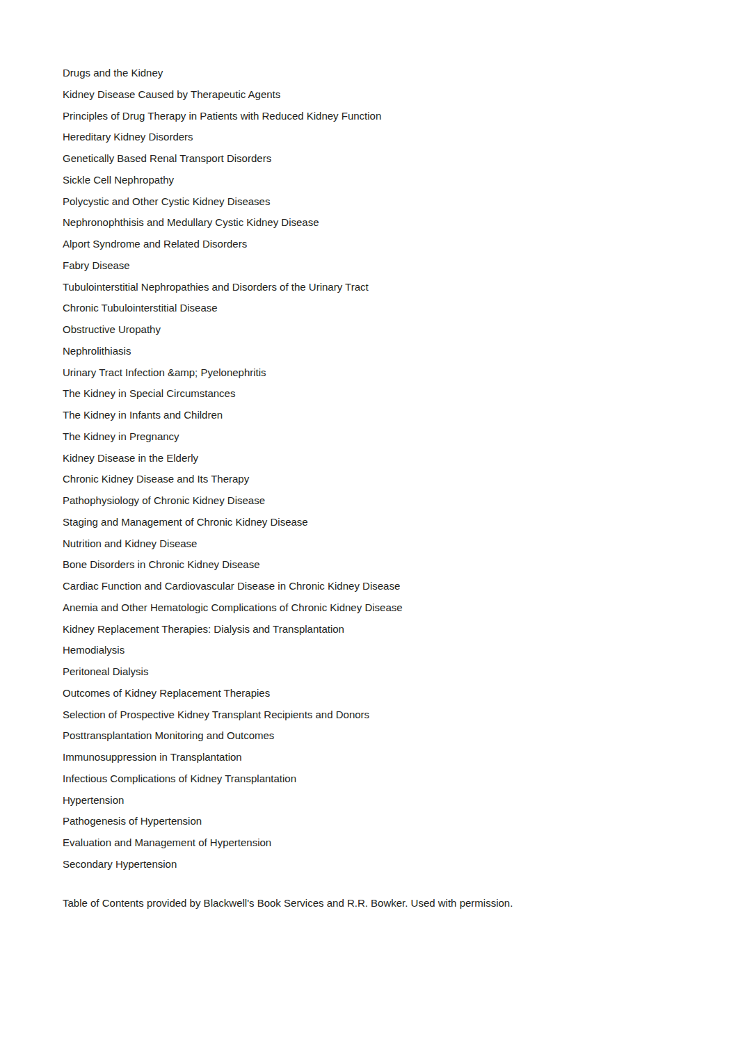Drugs and the Kidney
Kidney Disease Caused by Therapeutic Agents
Principles of Drug Therapy in Patients with Reduced Kidney Function
Hereditary Kidney Disorders
Genetically Based Renal Transport Disorders
Sickle Cell Nephropathy
Polycystic and Other Cystic Kidney Diseases
Nephronophthisis and Medullary Cystic Kidney Disease
Alport Syndrome and Related Disorders
Fabry Disease
Tubulointerstitial Nephropathies and Disorders of the Urinary Tract
Chronic Tubulointerstitial Disease
Obstructive Uropathy
Nephrolithiasis
Urinary Tract Infection &amp; Pyelonephritis
The Kidney in Special Circumstances
The Kidney in Infants and Children
The Kidney in Pregnancy
Kidney Disease in the Elderly
Chronic Kidney Disease and Its Therapy
Pathophysiology of Chronic Kidney Disease
Staging and Management of Chronic Kidney Disease
Nutrition and Kidney Disease
Bone Disorders in Chronic Kidney Disease
Cardiac Function and Cardiovascular Disease in Chronic Kidney Disease
Anemia and Other Hematologic Complications of Chronic Kidney Disease
Kidney Replacement Therapies: Dialysis and Transplantation
Hemodialysis
Peritoneal Dialysis
Outcomes of Kidney Replacement Therapies
Selection of Prospective Kidney Transplant Recipients and Donors
Posttransplantation Monitoring and Outcomes
Immunosuppression in Transplantation
Infectious Complications of Kidney Transplantation
Hypertension
Pathogenesis of Hypertension
Evaluation and Management of Hypertension
Secondary Hypertension
Table of Contents provided by Blackwell's Book Services and R.R. Bowker. Used with permission.